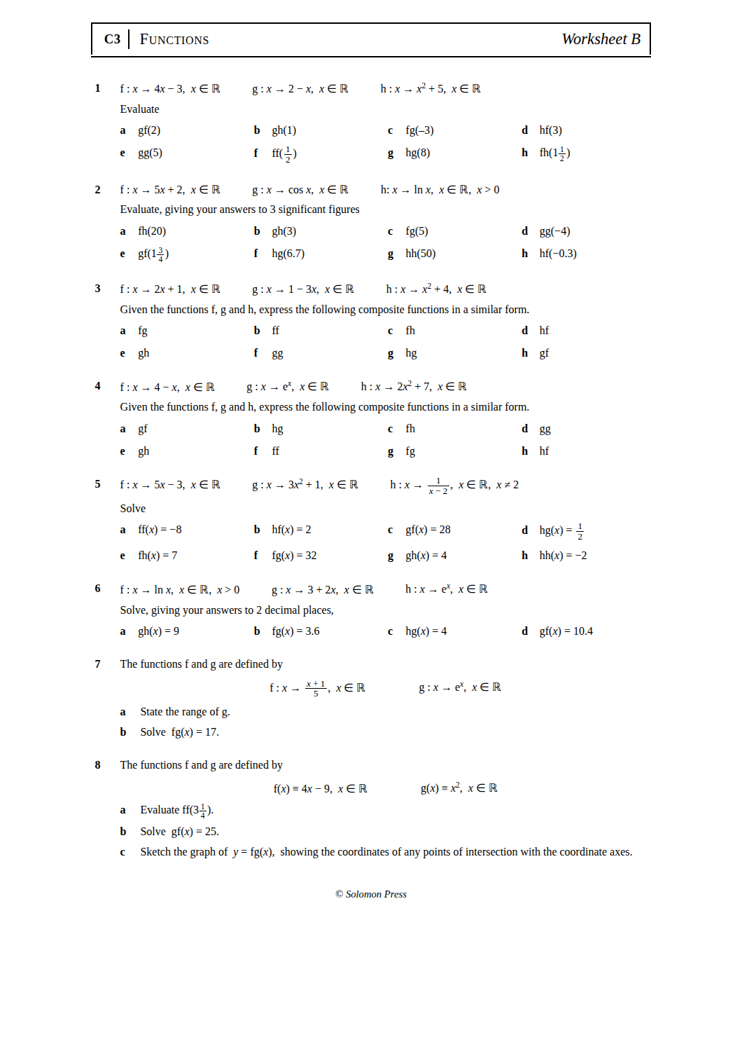C3 Functions Worksheet B
f : x → 4x − 3, x ∈ ℝ g : x → 2 − x, x ∈ ℝ h : x → x2 + 5, x ∈ ℝ
Evaluate
a gf(2)
b gh(1)
c fg(–3)
d hf(3)
e gg(5)
f ff(12)
g hg(8)
h fh(112)
f : x → 5x + 2, x ∈ ℝ g : x → cos x, x ∈ ℝ h: x → ln x, x ∈ ℝ, x > 0
Evaluate, giving your answers to 3 significant figures
a fh(20)
b gh(3)
c fg(5)
d gg(−4)
e gf(134)
f hg(6.7)
g hh(50)
h hf(−0.3)
f : x → 2x + 1, x ∈ ℝ g : x → 1 − 3x, x ∈ ℝ h : x → x2 + 4, x ∈ ℝ
Given the functions f, g and h, express the following composite functions in a similar form.
a fg
b ff
c fh
d hf
e gh
f gg
g hg
h gf
f : x → 4 − x, x ∈ ℝ g : x → ex, x ∈ ℝ h : x → 2x2 + 7, x ∈ ℝ
Given the functions f, g and h, express the following composite functions in a similar form.
a gf
b hg
c fh
d gg
e gh
f ff
g fg
h hf
f : x → 5x − 3, x ∈ ℝ g : x → 3x2 + 1, x ∈ ℝ h : x → 1 x − 2, x ∈ ℝ, x ≠ 2
Solve
a ff(x) = −8
b hf(x) = 2
c gf(x) = 28
d hg(x) = 12
e fh(x) = 7
f fg(x) = 32
g gh(x) = 4
h hh(x) = −2
f : x → ln x, x ∈ ℝ, x > 0 g : x → 3 + 2x, x ∈ ℝ h : x → ex, x ∈ ℝ
Solve, giving your answers to 2 decimal places,
a gh(x) = 9
b fg(x) = 3.6
c hg(x) = 4
d gf(x) = 10.4
The functions f and g are defined by
f : x → x + 15, x ∈ ℝ g : x → ex, x ∈ ℝ
State the range of g.
Solve fg(x) = 17.
The functions f and g are defined by
f(x) ≡ 4x − 9, x ∈ ℝ g(x) ≡ x2, x ∈ ℝ
Evaluate ff(314).
Solve gf(x) = 25.
Sketch the graph of y = fg(x), showing the coordinates of any points of intersection with the coordinate axes.
© Solomon Press